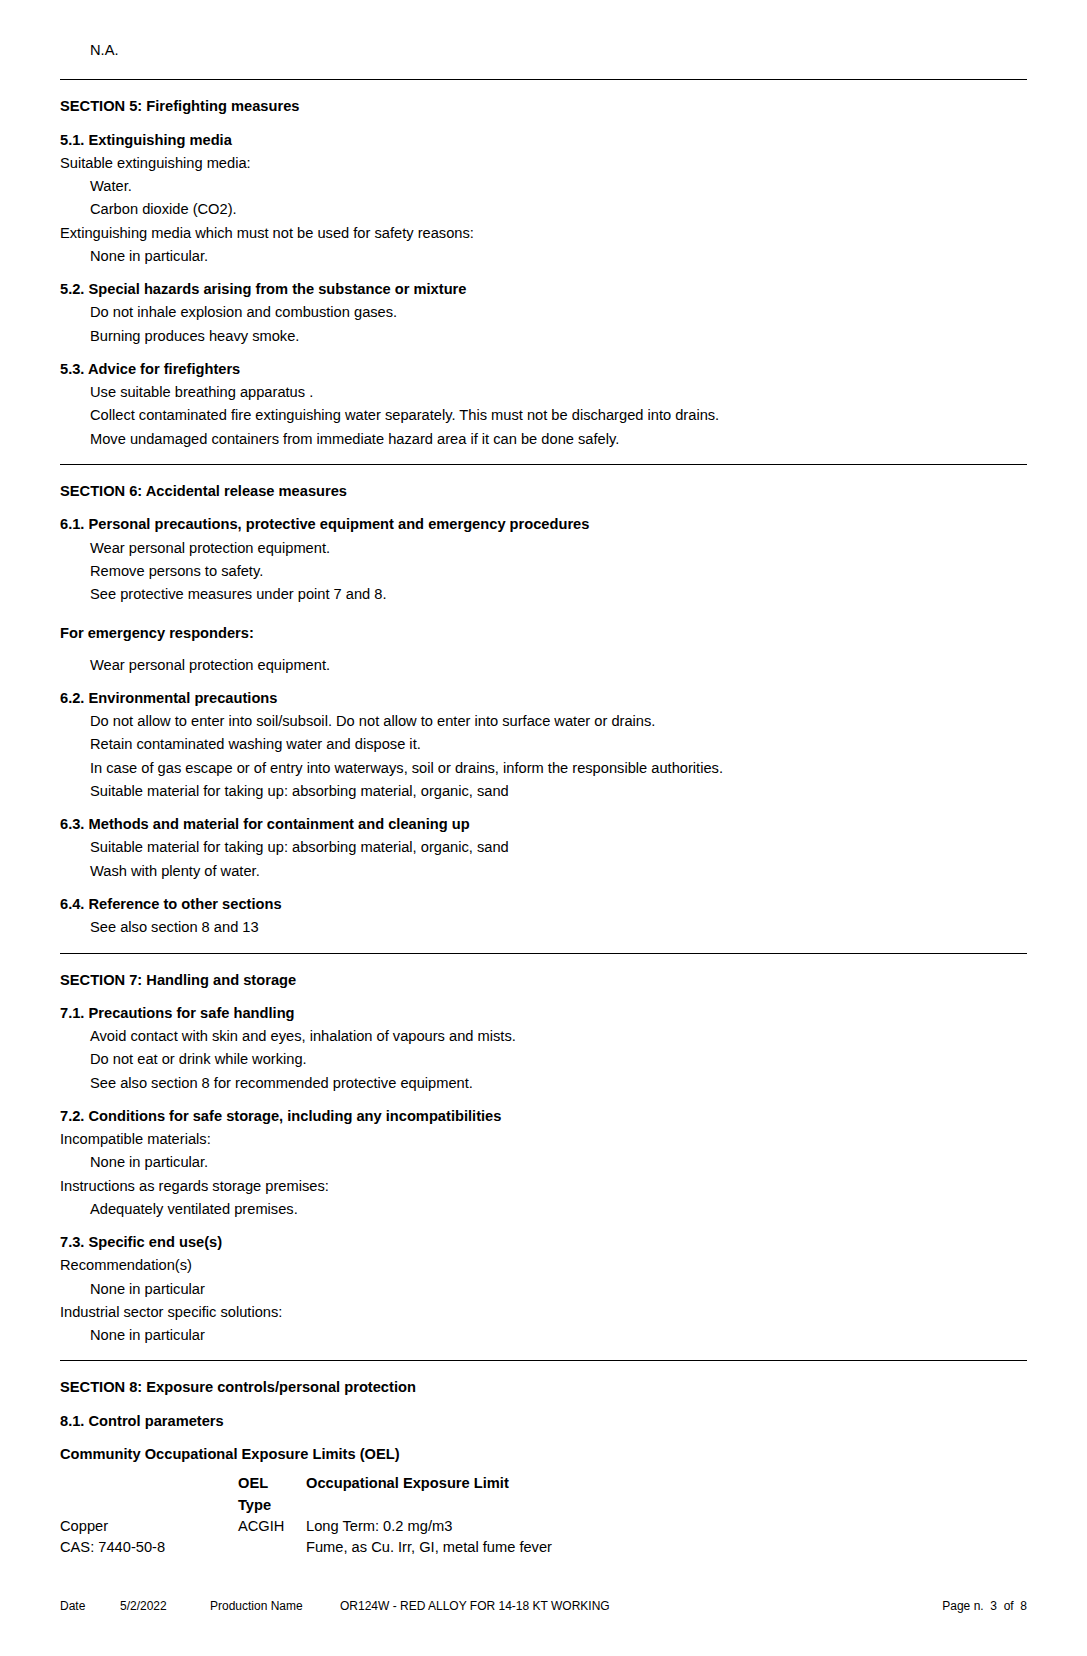N.A.
SECTION 5: Firefighting measures
5.1. Extinguishing media
Suitable extinguishing media:
Water.
Carbon dioxide (CO2).
Extinguishing media which must not be used for safety reasons:
None in particular.
5.2. Special hazards arising from the substance or mixture
Do not inhale explosion and combustion gases.
Burning produces heavy smoke.
5.3. Advice for firefighters
Use suitable breathing apparatus .
Collect contaminated fire extinguishing water separately. This must not be discharged into drains.
Move undamaged containers from immediate hazard area if it can be done safely.
SECTION 6: Accidental release measures
6.1. Personal precautions, protective equipment and emergency procedures
Wear personal protection equipment.
Remove persons to safety.
See protective measures under point 7 and 8.
For emergency responders:
Wear personal protection equipment.
6.2. Environmental precautions
Do not allow to enter into soil/subsoil. Do not allow to enter into surface water or drains.
Retain contaminated washing water and dispose it.
In case of gas escape or of entry into waterways, soil or drains, inform the responsible authorities.
Suitable material for taking up: absorbing material, organic, sand
6.3. Methods and material for containment and cleaning up
Suitable material for taking up: absorbing material, organic, sand
Wash with plenty of water.
6.4. Reference to other sections
See also section 8 and 13
SECTION 7: Handling and storage
7.1. Precautions for safe handling
Avoid contact with skin and eyes, inhalation of vapours and mists.
Do not eat or drink while working.
See also section 8 for recommended protective equipment.
7.2. Conditions for safe storage, including any incompatibilities
Incompatible materials:
None in particular.
Instructions as regards storage premises:
Adequately ventilated premises.
7.3. Specific end use(s)
Recommendation(s)
None in particular
Industrial sector specific solutions:
None in particular
SECTION 8: Exposure controls/personal protection
8.1. Control parameters
Community Occupational Exposure Limits (OEL)
| | OEL Type | Occupational Exposure Limit |
| --- | --- | --- |
| Copper CAS: 7440-50-8 | ACGIH | Long Term: 0.2 mg/m3 Fume, as Cu. Irr, GI, metal fume fever |
| Date | 5/2/2022 | Production Name | OR124W - RED ALLOY FOR 14-18 KT WORKING | Page n. 3 of 8 |